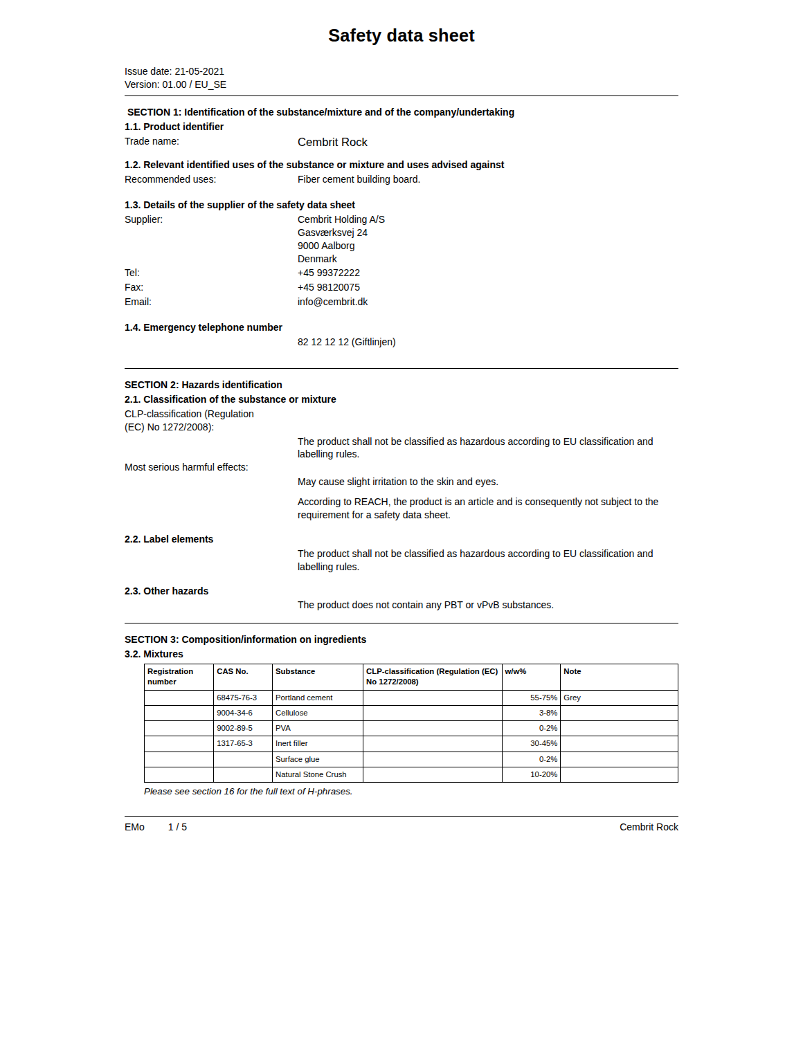Safety data sheet
Issue date: 21-05-2021
Version: 01.00 / EU_SE
SECTION 1: Identification of the substance/mixture and of the company/undertaking
1.1. Product identifier
Trade name:
Cembrit Rock
1.2. Relevant identified uses of the substance or mixture and uses advised against
Recommended uses:
Fiber cement building board.
1.3. Details of the supplier of the safety data sheet
Supplier:
Cembrit Holding A/S
Gasværksvej 24
9000 Aalborg
Denmark
Tel:
+45 99372222
Fax:
+45 98120075
Email:
info@cembrit.dk
1.4. Emergency telephone number
82 12 12 12 (Giftlinjen)
SECTION 2: Hazards identification
2.1. Classification of the substance or mixture
CLP-classification (Regulation
(EC) No 1272/2008):
The product shall not be classified as hazardous according to EU classification and labelling rules.
Most serious harmful effects:
May cause slight irritation to the skin and eyes.
According to REACH, the product is an article and is consequently not subject to the requirement for a safety data sheet.
2.2. Label elements
The product shall not be classified as hazardous according to EU classification and labelling rules.
2.3. Other hazards
The product does not contain any PBT or vPvB substances.
SECTION 3: Composition/information on ingredients
3.2. Mixtures
| Registration number | CAS No. | Substance | CLP-classification (Regulation (EC) No 1272/2008) | w/w% | Note |
| --- | --- | --- | --- | --- | --- |
| | 68475-76-3 | Portland cement | | 55-75% | Grey |
| | 9004-34-6 | Cellulose | | 3-8% | |
| | 9002-89-5 | PVA | | 0-2% | |
| | 1317-65-3 | Inert filler | | 30-45% | |
| | | Surface glue | | 0-2% | |
| | | Natural Stone Crush | | 10-20% | |
Please see section 16 for the full text of H-phrases.
EMo 1 / 5
Cembrit Rock